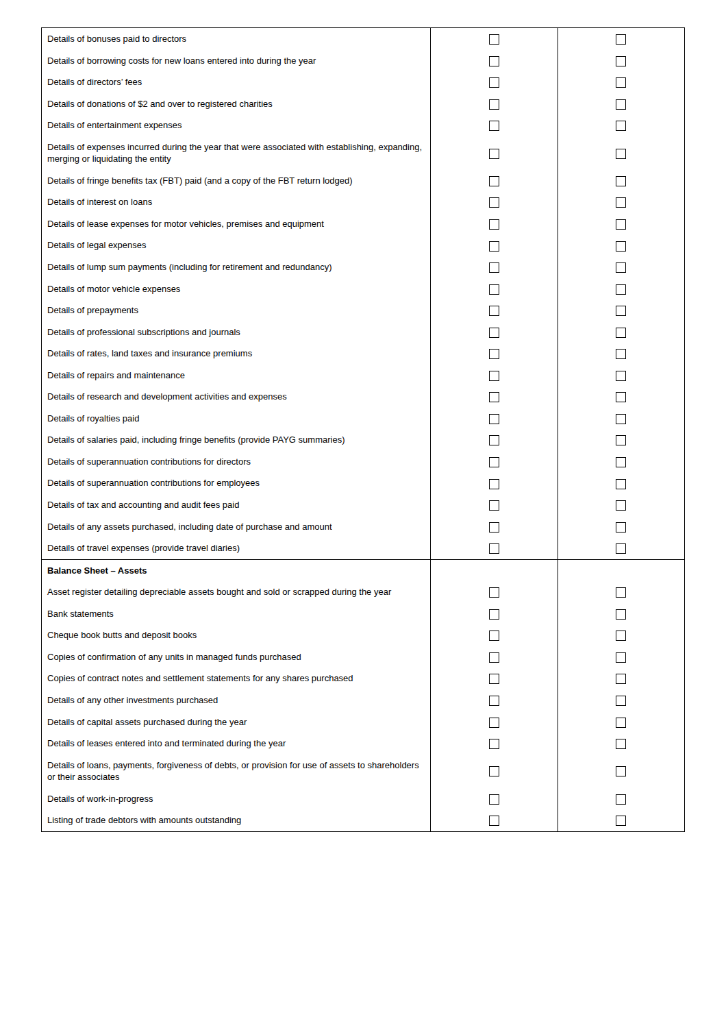| Details of bonuses paid to directors | | |
| Details of borrowing costs for new loans entered into during the year | | |
| Details of directors’ fees | | |
| Details of donations of $2 and over to registered charities | | |
| Details of entertainment expenses | | |
| Details of expenses incurred during the year that were associated with establishing, expanding, merging or liquidating the entity | | |
| Details of fringe benefits tax (FBT) paid (and a copy of the FBT return lodged) | | |
| Details of interest on loans | | |
| Details of lease expenses for motor vehicles, premises and equipment | | |
| Details of legal expenses | | |
| Details of lump sum payments (including for retirement and redundancy) | | |
| Details of motor vehicle expenses | | |
| Details of prepayments | | |
| Details of professional subscriptions and journals | | |
| Details of rates, land taxes and insurance premiums | | |
| Details of repairs and maintenance | | |
| Details of research and development activities and expenses | | |
| Details of royalties paid | | |
| Details of salaries paid, including fringe benefits (provide PAYG summaries) | | |
| Details of superannuation contributions for directors | | |
| Details of superannuation contributions for employees | | |
| Details of tax and accounting and audit fees paid | | |
| Details of any assets purchased, including date of purchase and amount | | |
| Details of travel expenses (provide travel diaries) | | |
| Balance Sheet – Assets | | |
| Asset register detailing depreciable assets bought and sold or scrapped during the year | | |
| Bank statements | | |
| Cheque book butts and deposit books | | |
| Copies of confirmation of any units in managed funds purchased | | |
| Copies of contract notes and settlement statements for any shares purchased | | |
| Details of any other investments purchased | | |
| Details of capital assets purchased during the year | | |
| Details of leases entered into and terminated during the year | | |
| Details of loans, payments, forgiveness of debts, or provision for use of assets to shareholders or their associates | | |
| Details of work-in-progress | | |
| Listing of trade debtors with amounts outstanding | | |